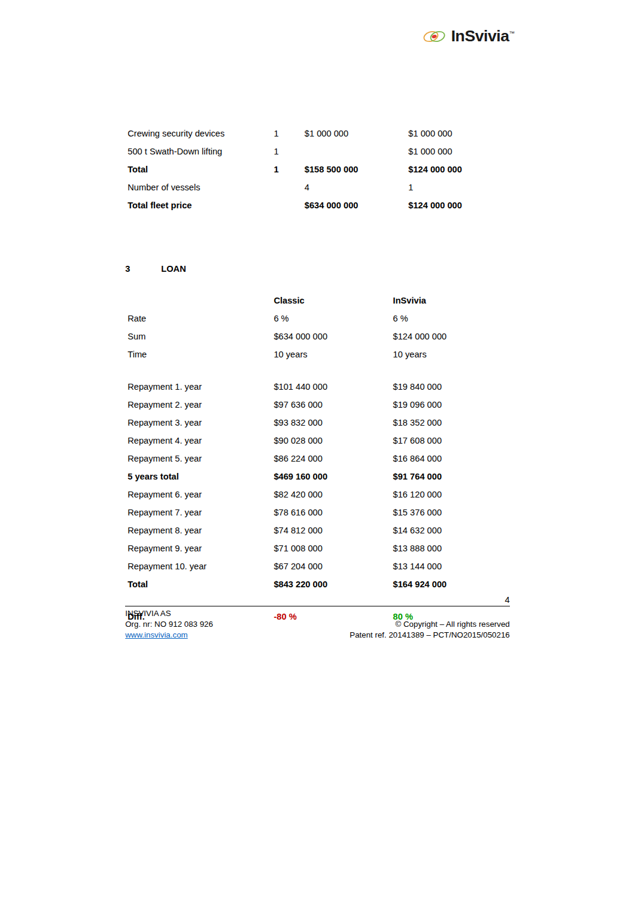InSvivia™
| Crewing security devices | 1 | $1 000 000 | $1 000 000 |
| 500 t Swath-Down lifting | 1 | | $1 000 000 |
| Total | 1 | $158 500 000 | $124 000 000 |
| Number of vessels | | 4 | 1 |
| Total fleet price | | $634 000 000 | $124 000 000 |
3 LOAN
| | Classic | InSvivia |
| Rate | 6 % | 6 % |
| Sum | $634 000 000 | $124 000 000 |
| Time | 10 years | 10 years |
| Repayment 1. year | $101 440 000 | $19 840 000 |
| Repayment 2. year | $97 636 000 | $19 096 000 |
| Repayment 3. year | $93 832 000 | $18 352 000 |
| Repayment 4. year | $90 028 000 | $17 608 000 |
| Repayment 5. year | $86 224 000 | $16 864 000 |
| 5 years total | $469 160 000 | $91 764 000 |
| Repayment 6. year | $82 420 000 | $16 120 000 |
| Repayment 7. year | $78 616 000 | $15 376 000 |
| Repayment 8. year | $74 812 000 | $14 632 000 |
| Repayment 9. year | $71 008 000 | $13 888 000 |
| Repayment 10. year | $67 204 000 | $13 144 000 |
| Total | $843 220 000 | $164 924 000 |
| Diff. | -80 % | 80 % |
4
INSVIVIA AS
Org. nr: NO 912 083 926
www.insvivia.com
© Copyright – All rights reserved
Patent ref. 20141389 – PCT/NO2015/050216